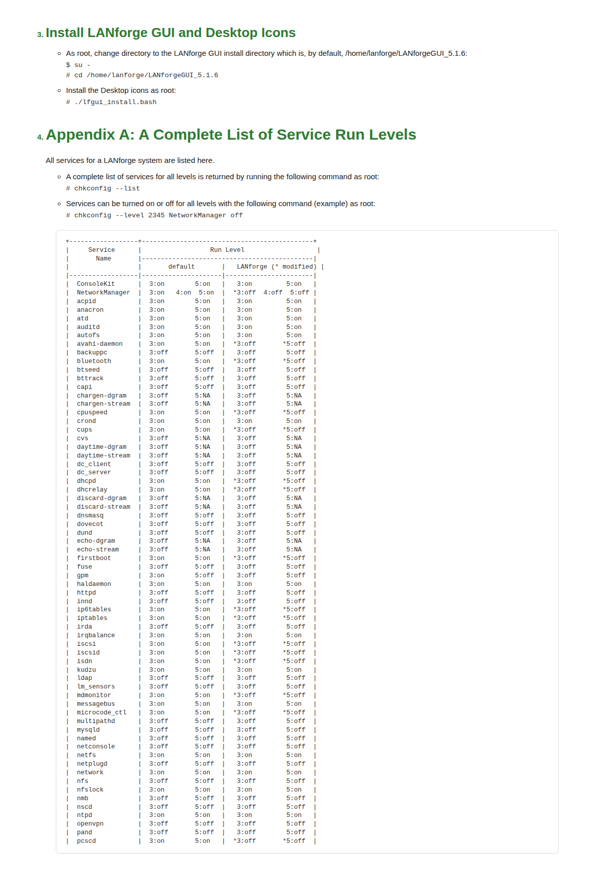Install LANforge GUI and Desktop Icons
As root, change directory to the LANforge GUI install directory which is, by default, /home/lanforge/LANforgeGUI_5.1.6:
$ su -
# cd /home/lanforge/LANforgeGUI_5.1.6
Install the Desktop icons as root:
# ./lfgui_install.bash
Appendix A: A Complete List of Service Run Levels
All services for a LANforge system are listed here.
A complete list of services for all levels is returned by running the following command as root:
# chkconfig --list
Services can be turned on or off for all levels with the following command (example) as root:
# chkconfig --level 2345 NetworkManager off
+------------------+---------------------------------------------+
|     Service      |                  Run Level                   |
|       Name       |---------------------------------------------|
|                  |       default       |   LANforge (* modified) |
|------------------|---------------------|-----------------------|
|  ConsoleKit      |  3:on        5:on   |   3:on         5:on   |
|  NetworkManager  |  3:on   4:on  5:on  |  *3:off  4:off  5:off |
|  acpid           |  3:on        5:on   |   3:on         5:on   |
|  anacron         |  3:on        5:on   |   3:on         5:on   |
|  atd             |  3:on        5:on   |   3:on         5:on   |
|  auditd          |  3:on        5:on   |   3:on         5:on   |
|  autofs          |  3:on        5:on   |   3:on         5:on   |
|  avahi-daemon    |  3:on        5:on   |  *3:off       *5:off  |
|  backuppc        |  3:off       5:off  |   3:off        5:off  |
|  bluetooth       |  3:on        5:on   |  *3:off       *5:off  |
|  btseed          |  3:off       5:off  |   3:off        5:off  |
|  bttrack         |  3:off       5:off  |   3:off        5:off  |
|  capi            |  3:off       5:off  |   3:off        5:off  |
|  chargen-dgram   |  3:off       5:NA   |   3:off        5:NA   |
|  chargen-stream  |  3:off       5:NA   |   3:off        5:NA   |
|  cpuspeed        |  3:on        5:on   |  *3:off       *5:off  |
|  crond           |  3:on        5:on   |   3:on         5:on   |
|  cups            |  3:on        5:on   |  *3:off       *5:off  |
|  cvs             |  3:off       5:NA   |   3:off        5:NA   |
|  daytime-dgram   |  3:off       5:NA   |   3:off        5:NA   |
|  daytime-stream  |  3:off       5:NA   |   3:off        5:NA   |
|  dc_client       |  3:off       5:off  |   3:off        5:off  |
|  dc_server       |  3:off       5:off  |   3:off        5:off  |
|  dhcpd           |  3:on        5:on   |  *3:off       *5:off  |
|  dhcrelay        |  3:on        5:on   |  *3:off       *5:off  |
|  discard-dgram   |  3:off       5:NA   |   3:off        5:NA   |
|  discard-stream  |  3:off       5:NA   |   3:off        5:NA   |
|  dnsmasq         |  3:off       5:off  |   3:off        5:off  |
|  dovecot         |  3:off       5:off  |   3:off        5:off  |
|  dund            |  3:off       5:off  |   3:off        5:off  |
|  echo-dgram      |  3:off       5:NA   |   3:off        5:NA   |
|  echo-stream     |  3:off       5:NA   |   3:off        5:NA   |
|  firstboot       |  3:on        5:on   |  *3:off       *5:off  |
|  fuse            |  3:off       5:off  |   3:off        5:off  |
|  gpm             |  3:on        5:off  |   3:off        5:off  |
|  haldaemon       |  3:on        5:on   |   3:on         5:on   |
|  httpd           |  3:off       5:off  |   3:off        5:off  |
|  innd            |  3:off       5:off  |   3:off        5:off  |
|  ip6tables       |  3:on        5:on   |  *3:off       *5:off  |
|  iptables        |  3:on        5:on   |  *3:off       *5:off  |
|  irda            |  3:off       5:off  |   3:off        5:off  |
|  irqbalance      |  3:on        5:on   |   3:on         5:on   |
|  iscsi           |  3:on        5:on   |  *3:off       *5:off  |
|  iscsid          |  3:on        5:on   |  *3:off       *5:off  |
|  isdn            |  3:on        5:on   |  *3:off       *5:off  |
|  kudzu           |  3:on        5:on   |   3:on         5:on   |
|  ldap            |  3:off       5:off  |   3:off        5:off  |
|  lm_sensors      |  3:off       5:off  |   3:off        5:off  |
|  mdmonitor       |  3:on        5:on   |  *3:off       *5:off  |
|  messagebus      |  3:on        5:on   |   3:on         5:on   |
|  microcode_ctl   |  3:on        5:on   |  *3:off       *5:off  |
|  multipathd      |  3:off       5:off  |   3:off        5:off  |
|  mysqld          |  3:off       5:off  |   3:off        5:off  |
|  named           |  3:off       5:off  |   3:off        5:off  |
|  netconsole      |  3:off       5:off  |   3:off        5:off  |
|  netfs           |  3:on        5:on   |   3:on         5:on   |
|  netplugd        |  3:off       5:off  |   3:off        5:off  |
|  network         |  3:on        5:on   |   3:on         5:on   |
|  nfs             |  3:off       5:off  |   3:off        5:off  |
|  nfslock         |  3:on        5:on   |   3:on         5:on   |
|  nmb             |  3:off       5:off  |   3:off        5:off  |
|  nscd            |  3:off       5:off  |   3:off        5:off  |
|  ntpd            |  3:on        5:on   |   3:on         5:on   |
|  openvpn         |  3:off       5:off  |   3:off        5:off  |
|  pand            |  3:off       5:off  |   3:off        5:off  |
|  pcscd           |  3:on        5:on   |  *3:off       *5:off  |